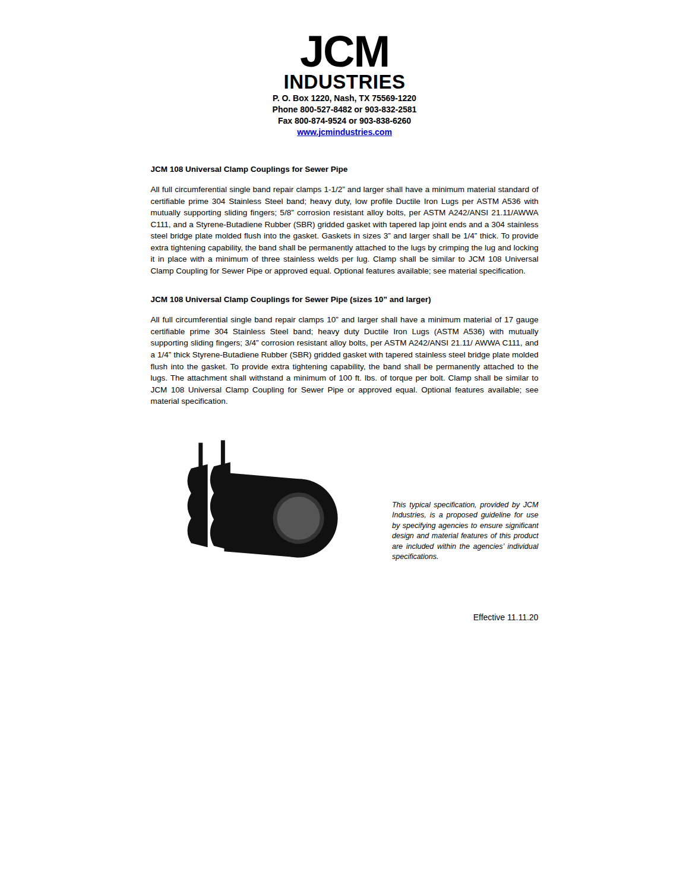JCM
INDUSTRIES
P. O. Box 1220, Nash, TX 75569-1220
Phone 800-527-8482 or 903-832-2581
Fax 800-874-9524 or 903-838-6260
www.jcmindustries.com
JCM 108 Universal Clamp Couplings for Sewer Pipe
All full circumferential single band repair clamps 1-1/2” and larger shall have a minimum material standard of certifiable prime 304 Stainless Steel band; heavy duty, low profile Ductile Iron Lugs per ASTM A536 with mutually supporting sliding fingers; 5/8” corrosion resistant alloy bolts, per ASTM A242/ANSI 21.11/AWWA C111, and a Styrene-Butadiene Rubber (SBR) gridded gasket with tapered lap joint ends and a 304 stainless steel bridge plate molded flush into the gasket. Gaskets in sizes 3” and larger shall be 1/4” thick. To provide extra tightening capability, the band shall be permanently attached to the lugs by crimping the lug and locking it in place with a minimum of three stainless welds per lug. Clamp shall be similar to JCM 108 Universal Clamp Coupling for Sewer Pipe or approved equal. Optional features available; see material specification.
JCM 108 Universal Clamp Couplings for Sewer Pipe (sizes 10” and larger)
All full circumferential single band repair clamps 10” and larger shall have a minimum material of 17 gauge certifiable prime 304 Stainless Steel band; heavy duty Ductile Iron Lugs (ASTM A536) with mutually supporting sliding fingers; 3/4” corrosion resistant alloy bolts, per ASTM A242/ANSI 21.11/ AWWA C111, and a 1/4” thick Styrene-Butadiene Rubber (SBR) gridded gasket with tapered stainless steel bridge plate molded flush into the gasket. To provide extra tightening capability, the band shall be permanently attached to the lugs. The attachment shall withstand a minimum of 100 ft. lbs. of torque per bolt. Clamp shall be similar to JCM 108 Universal Clamp Coupling for Sewer Pipe or approved equal. Optional features available; see material specification.
This typical specification, provided by JCM Industries, is a proposed guideline for use by specifying agencies to ensure significant design and material features of this product are included within the agencies’ individual specifications.
Effective 11.11.20